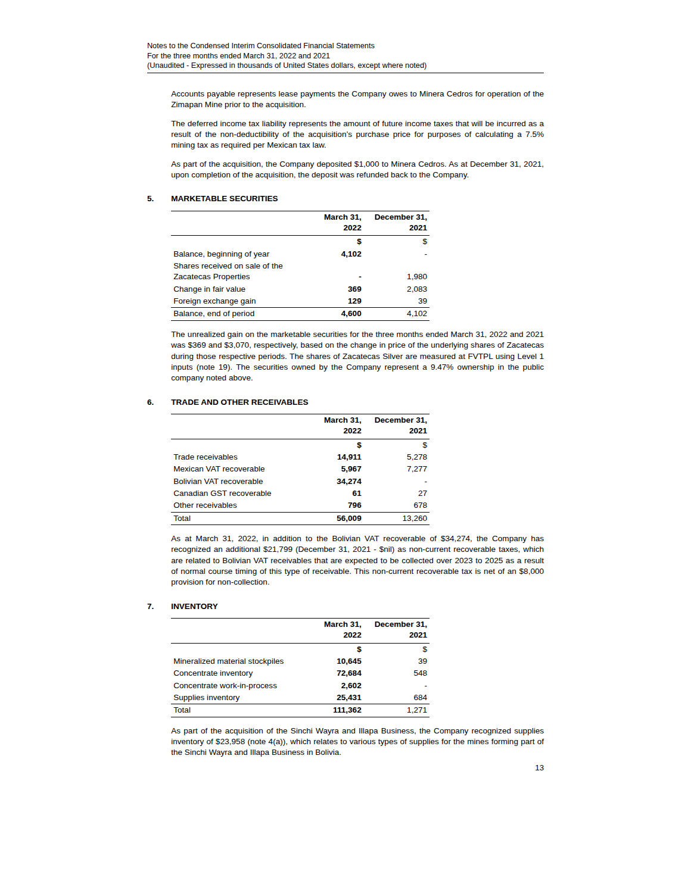Notes to the Condensed Interim Consolidated Financial Statements
For the three months ended March 31, 2022 and 2021
(Unaudited - Expressed in thousands of United States dollars, except where noted)
Accounts payable represents lease payments the Company owes to Minera Cedros for operation of the Zimapan Mine prior to the acquisition.
The deferred income tax liability represents the amount of future income taxes that will be incurred as a result of the non-deductibility of the acquisition’s purchase price for purposes of calculating a 7.5% mining tax as required per Mexican tax law.
As part of the acquisition, the Company deposited $1,000 to Minera Cedros. As at December 31, 2021, upon completion of the acquisition, the deposit was refunded back to the Company.
5.
MARKETABLE SECURITIES
| | March 31, 2022 | December 31, 2021 |
| --- | --- | --- |
| | $ | $ |
| Balance, beginning of year | 4,102 | - |
| Shares received on sale of the Zacatecas Properties | - | 1,980 |
| Change in fair value | 369 | 2,083 |
| Foreign exchange gain | 129 | 39 |
| Balance, end of period | 4,600 | 4,102 |
The unrealized gain on the marketable securities for the three months ended March 31, 2022 and 2021 was $369 and $3,070, respectively, based on the change in price of the underlying shares of Zacatecas during those respective periods. The shares of Zacatecas Silver are measured at FVTPL using Level 1 inputs (note 19). The securities owned by the Company represent a 9.47% ownership in the public company noted above.
6.
TRADE AND OTHER RECEIVABLES
| | March 31, 2022 | December 31, 2021 |
| --- | --- | --- |
| | $ | $ |
| Trade receivables | 14,911 | 5,278 |
| Mexican VAT recoverable | 5,967 | 7,277 |
| Bolivian VAT recoverable | 34,274 | - |
| Canadian GST recoverable | 61 | 27 |
| Other receivables | 796 | 678 |
| Total | 56,009 | 13,260 |
As at March 31, 2022, in addition to the Bolivian VAT recoverable of $34,274, the Company has recognized an additional $21,799 (December 31, 2021 - $nil) as non-current recoverable taxes, which are related to Bolivian VAT receivables that are expected to be collected over 2023 to 2025 as a result of normal course timing of this type of receivable. This non-current recoverable tax is net of an $8,000 provision for non-collection.
7.
INVENTORY
| | March 31, 2022 | December 31, 2021 |
| --- | --- | --- |
| | $ | $ |
| Mineralized material stockpiles | 10,645 | 39 |
| Concentrate inventory | 72,684 | 548 |
| Concentrate work-in-process | 2,602 | - |
| Supplies inventory | 25,431 | 684 |
| Total | 111,362 | 1,271 |
As part of the acquisition of the Sinchi Wayra and Illapa Business, the Company recognized supplies inventory of $23,958 (note 4(a)), which relates to various types of supplies for the mines forming part of the Sinchi Wayra and Illapa Business in Bolivia.
13